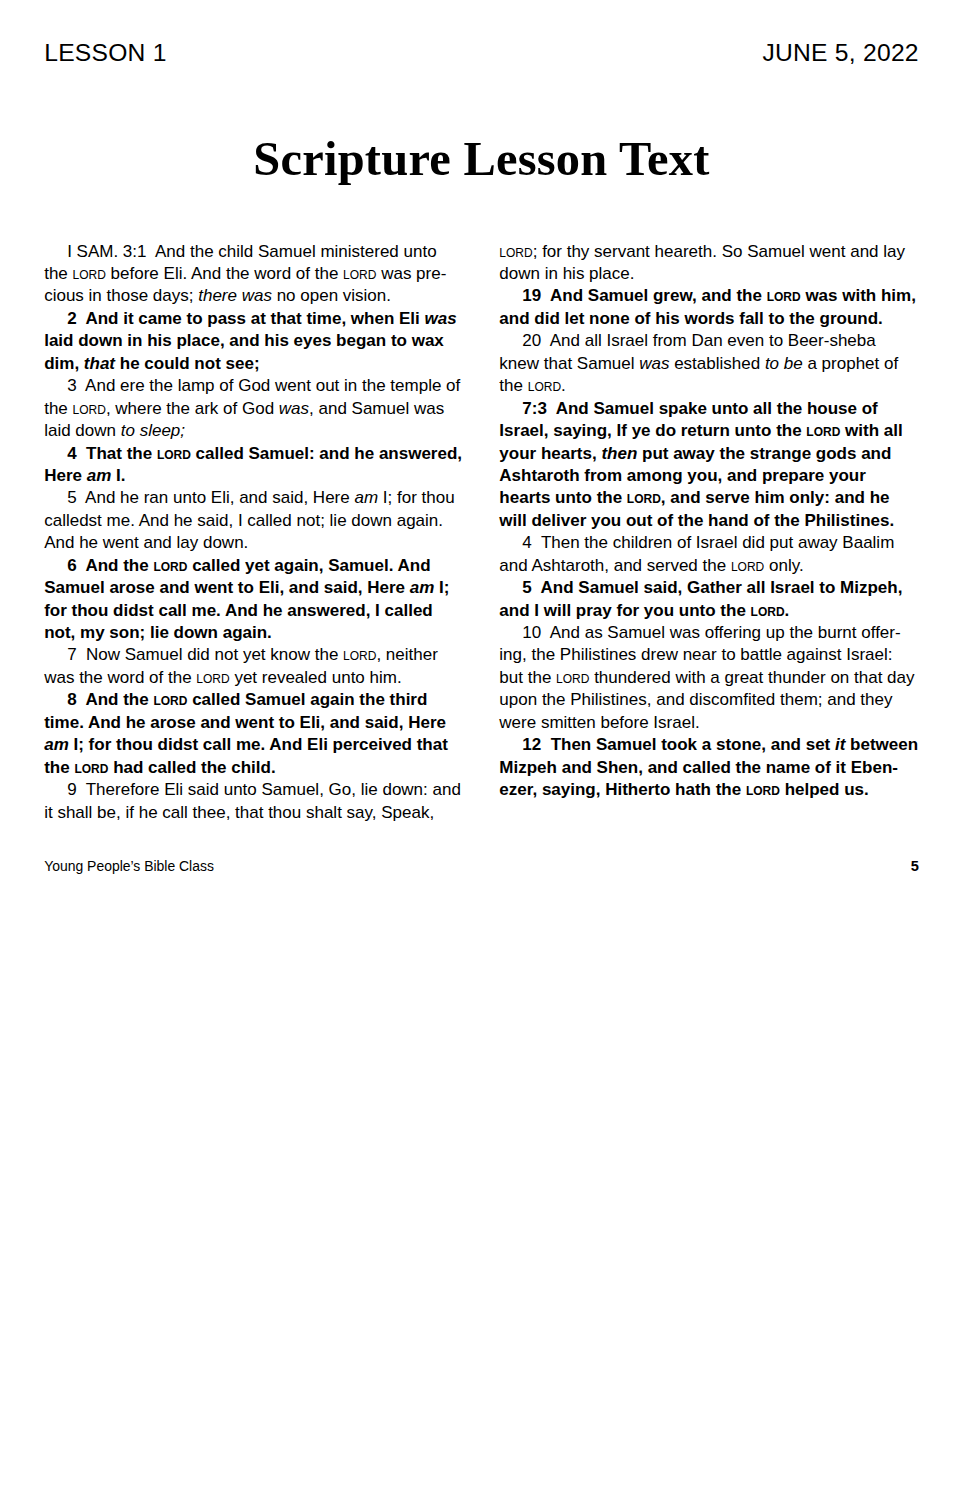LESSON 1 JUNE 5, 2022
Scripture Lesson Text
I SAM. 3:1 And the child Samuel ministered unto the Lord before Eli. And the word of the Lord was precious in those days; there was no open vision.
2 And it came to pass at that time, when Eli was laid down in his place, and his eyes began to wax dim, that he could not see;
3 And ere the lamp of God went out in the temple of the Lord, where the ark of God was, and Samuel was laid down to sleep;
4 That the Lord called Samuel: and he answered, Here am I.
5 And he ran unto Eli, and said, Here am I; for thou calledst me. And he said, I called not; lie down again. And he went and lay down.
6 And the Lord called yet again, Samuel. And Samuel arose and went to Eli, and said, Here am I; for thou didst call me. And he answered, I called not, my son; lie down again.
7 Now Samuel did not yet know the Lord, neither was the word of the Lord yet revealed unto him.
8 And the Lord called Samuel again the third time. And he arose and went to Eli, and said, Here am I; for thou didst call me. And Eli perceived that the Lord had called the child.
9 Therefore Eli said unto Samuel, Go, lie down: and it shall be, if he call thee, that thou shalt say, Speak, Lord; for thy servant heareth. So Samuel went and lay down in his place.
19 And Samuel grew, and the Lord was with him, and did let none of his words fall to the ground.
20 And all Israel from Dan even to Beer-sheba knew that Samuel was established to be a prophet of the Lord.
7:3 And Samuel spake unto all the house of Israel, saying, If ye do return unto the Lord with all your hearts, then put away the strange gods and Ashtaroth from among you, and prepare your hearts unto the Lord, and serve him only: and he will deliver you out of the hand of the Philistines.
4 Then the children of Israel did put away Baalim and Ashtaroth, and served the Lord only.
5 And Samuel said, Gather all Israel to Mizpeh, and I will pray for you unto the Lord.
10 And as Samuel was offering up the burnt offering, the Philistines drew near to battle against Israel: but the Lord thundered with a great thunder on that day upon the Philistines, and discomfited them; and they were smitten before Israel.
12 Then Samuel took a stone, and set it between Mizpeh and Shen, and called the name of it Eben-ezer, saying, Hitherto hath the Lord helped us.
Young People’s Bible Class 5